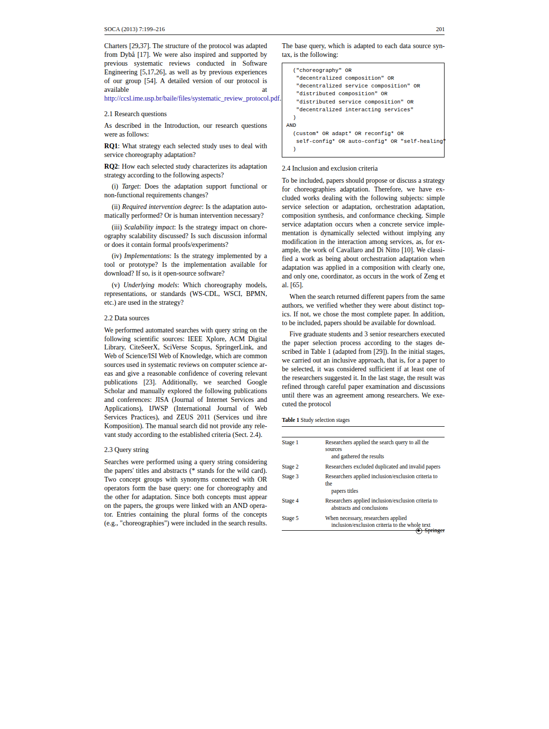SOCA (2013) 7:199–216 201
Charters [29,37]. The structure of the protocol was adapted from Dybå [17]. We were also inspired and supported by previous systematic reviews conducted in Software Engineering [5,17,26], as well as by previous experiences of our group [54]. A detailed version of our protocol is available at http://ccsl.ime.usp.br/baile/files/systematic_review_protocol.pdf.
2.1 Research questions
As described in the Introduction, our research questions were as follows:
RQ1: What strategy each selected study uses to deal with service choreography adaptation?
RQ2: How each selected study characterizes its adaptation strategy according to the following aspects?
(i) Target: Does the adaptation support functional or non-functional requirements changes?
(ii) Required intervention degree: Is the adaptation automatically performed? Or is human intervention necessary?
(iii) Scalability impact: Is the strategy impact on choreography scalability discussed? Is such discussion informal or does it contain formal proofs/experiments?
(iv) Implementations: Is the strategy implemented by a tool or prototype? Is the implementation available for download? If so, is it open-source software?
(v) Underlying models: Which choreography models, representations, or standards (WS-CDL, WSCI, BPMN, etc.) are used in the strategy?
2.2 Data sources
We performed automated searches with query string on the following scientific sources: IEEE Xplore, ACM Digital Library, CiteSeerX, SciVerse Scopus, SpringerLink, and Web of Science/ISI Web of Knowledge, which are common sources used in systematic reviews on computer science areas and give a reasonable confidence of covering relevant publications [23]. Additionally, we searched Google Scholar and manually explored the following publications and conferences: JISA (Journal of Internet Services and Applications), IJWSP (International Journal of Web Services Practices), and ZEUS 2011 (Services und ihre Komposition). The manual search did not provide any relevant study according to the established criteria (Sect. 2.4).
2.3 Query string
Searches were performed using a query string considering the papers' titles and abstracts (* stands for the wild card). Two concept groups with synonyms connected with OR operators form the base query: one for choreography and the other for adaptation. Since both concepts must appear on the papers, the groups were linked with an AND operator. Entries containing the plural forms of the concepts (e.g., "choreographies") were included in the search results. The base query, which is adapted to each data source syntax, is the following:
("choreography" OR "decentralized composition" OR "decentralized service composition" OR "distributed composition" OR "distributed service composition" OR "decentralized interacting services" ) AND (custom* OR adapt* OR reconfig* OR self-config* OR auto-config* OR "self-healing" )
2.4 Inclusion and exclusion criteria
To be included, papers should propose or discuss a strategy for choreographies adaptation. Therefore, we have excluded works dealing with the following subjects: simple service selection or adaptation, orchestration adaptation, composition synthesis, and conformance checking. Simple service adaptation occurs when a concrete service implementation is dynamically selected without implying any modification in the interaction among services, as, for example, the work of Cavallaro and Di Nitto [10]. We classified a work as being about orchestration adaptation when adaptation was applied in a composition with clearly one, and only one, coordinator, as occurs in the work of Zeng et al. [65].
When the search returned different papers from the same authors, we verified whether they were about distinct topics. If not, we chose the most complete paper. In addition, to be included, papers should be available for download.
Five graduate students and 3 senior researchers executed the paper selection process according to the stages described in Table 1 (adapted from [29]). In the initial stages, we carried out an inclusive approach, that is, for a paper to be selected, it was considered sufficient if at least one of the researchers suggested it. In the last stage, the result was refined through careful paper examination and discussions until there was an agreement among researchers. We executed the protocol
Table 1 Study selection stages
| Stage 1 | Researchers applied the search query to all the sources and gathered the results |
| Stage 2 | Researchers excluded duplicated and invalid papers |
| Stage 3 | Researchers applied inclusion/exclusion criteria to the papers titles |
| Stage 4 | Researchers applied inclusion/exclusion criteria to abstracts and conclusions |
| Stage 5 | When necessary, researchers applied inclusion/exclusion criteria to the whole text |
Springer